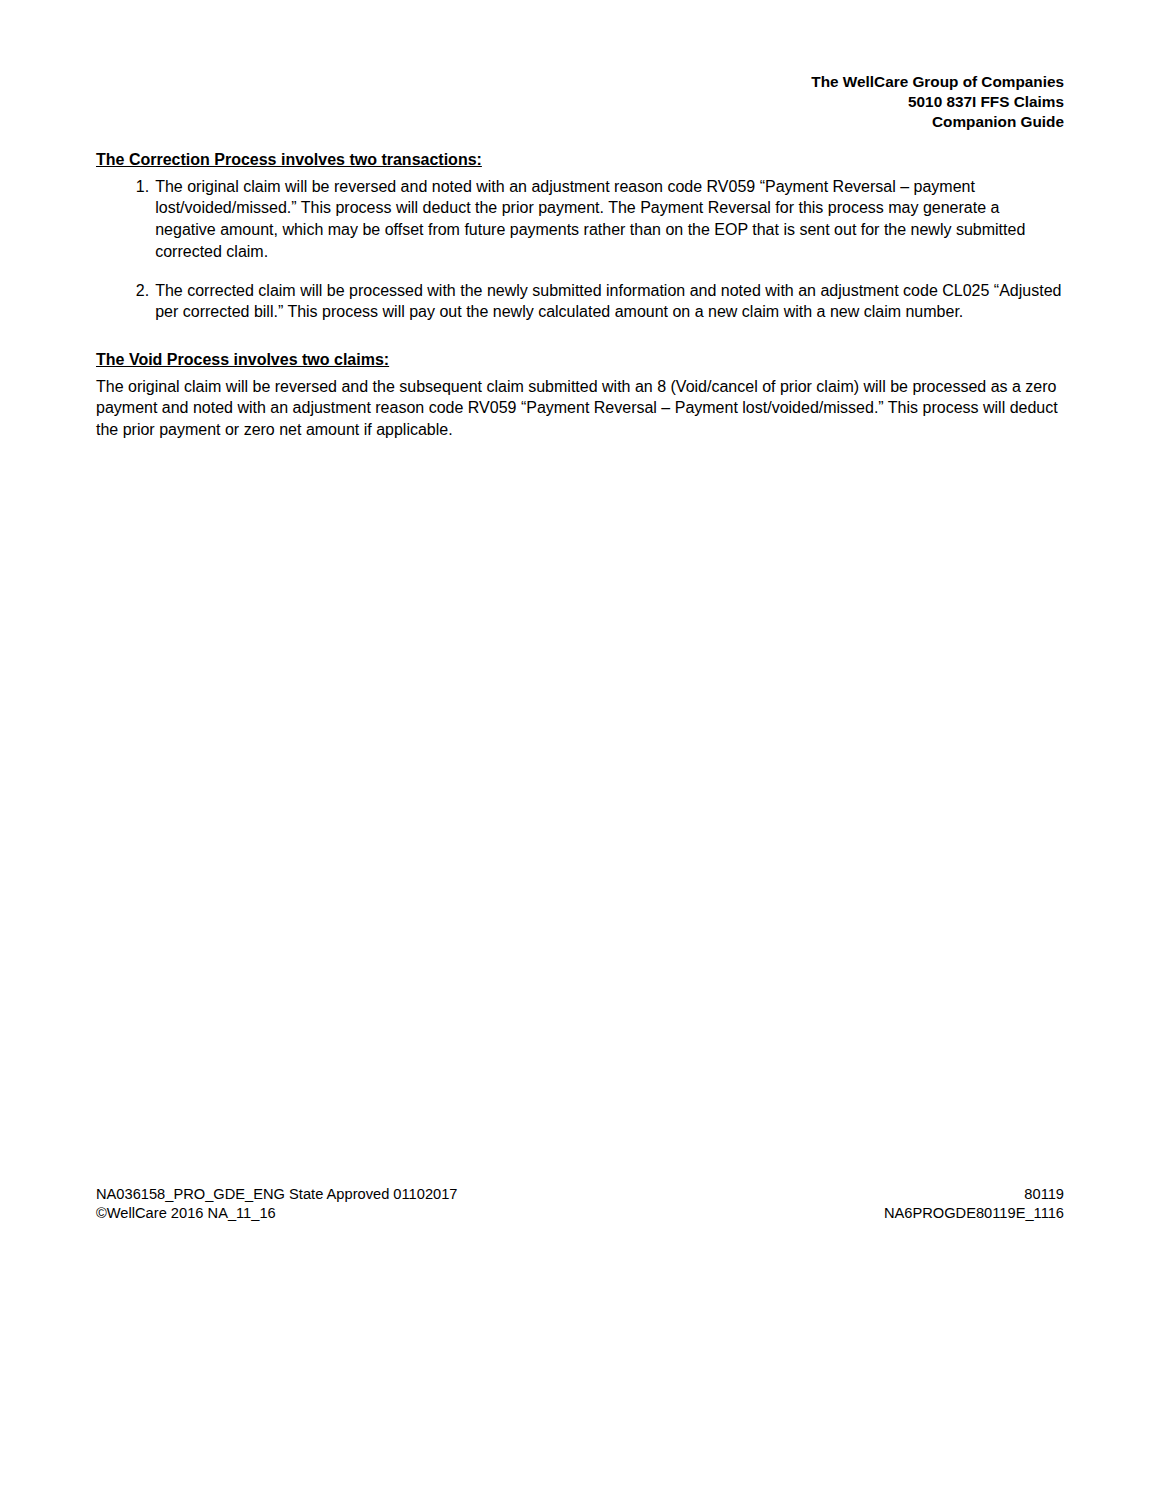The WellCare Group of Companies
5010 837I FFS Claims
Companion Guide
The Correction Process involves two transactions:
The original claim will be reversed and noted with an adjustment reason code RV059 “Payment Reversal – payment lost/voided/missed.” This process will deduct the prior payment. The Payment Reversal for this process may generate a negative amount, which may be offset from future payments rather than on the EOP that is sent out for the newly submitted corrected claim.
The corrected claim will be processed with the newly submitted information and noted with an adjustment code CL025 “Adjusted per corrected bill.” This process will pay out the newly calculated amount on a new claim with a new claim number.
The Void Process involves two claims:
The original claim will be reversed and the subsequent claim submitted with an 8 (Void/cancel of prior claim) will be processed as a zero payment and noted with an adjustment reason code RV059 “Payment Reversal – Payment lost/voided/missed.” This process will deduct the prior payment or zero net amount if applicable.
NA036158_PRO_GDE_ENG State Approved 01102017
©WellCare 2016 NA_11_16
80119
NA6PROGDE80119E_1116